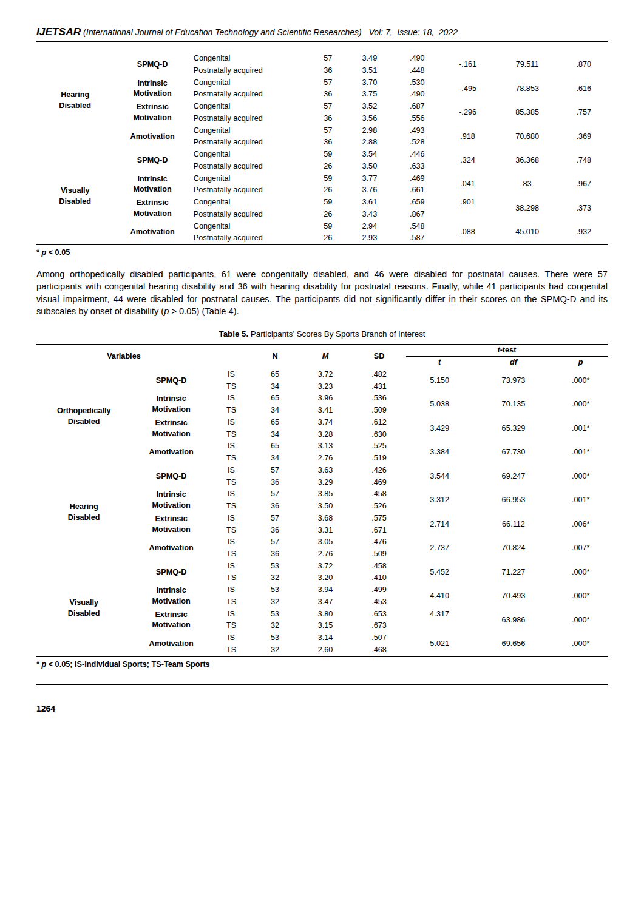IJETSAR (International Journal of Education Technology and Scientific Researches) Vol: 7, Issue: 18, 2022
| Hearing Disabled | SPMQ-D | Congenital | 57 | 3.49 | .490 | -.161 | 79.511 | .870 |
| Postnatally acquired | 36 | 3.51 | .448 |
| Intrinsic Motivation | Congenital | 57 | 3.70 | .530 | -.495 | 78.853 | .616 |
| Postnatally acquired | 36 | 3.75 | .490 |
| Extrinsic Motivation | Congenital | 57 | 3.52 | .687 | -.296 | 85.385 | .757 |
| Postnatally acquired | 36 | 3.56 | .556 |
| Amotivation | Congenital | 57 | 2.98 | .493 | .918 | 70.680 | .369 |
| Postnatally acquired | 36 | 2.88 | .528 |
| Visually Disabled | SPMQ-D | Congenital | 59 | 3.54 | .446 | .324 | 36.368 | .748 |
| Postnatally acquired | 26 | 3.50 | .633 |
| Intrinsic Motivation | Congenital | 59 | 3.77 | .469 | .041 | 83 | .967 |
| Postnatally acquired | 26 | 3.76 | .661 |
| Extrinsic Motivation | Congenital | 59 | 3.61 | .659 | .901 | 38.298 | .373 |
| Postnatally acquired | 26 | 3.43 | .867 | |
| Amotivation | Congenital | 59 | 2.94 | .548 | .088 | 45.010 | .932 |
| Postnatally acquired | 26 | 2.93 | .587 |
* p < 0.05
Among orthopedically disabled participants, 61 were congenitally disabled, and 46 were disabled for postnatal causes. There were 57 participants with congenital hearing disability and 36 with hearing disability for postnatal reasons. Finally, while 41 participants had congenital visual impairment, 44 were disabled for postnatal causes. The participants did not significantly differ in their scores on the SPMQ-D and its subscales by onset of disability (p > 0.05) (Table 4).
Table 5. Participants’ Scores By Sports Branch of Interest
| Variables | | N | M | SD | t -test |
| t | df | p |
| Orthopedically Disabled | SPMQ-D | IS | 65 | 3.72 | .482 | 5.150 | 73.973 | .000* |
| TS | 34 | 3.23 | .431 |
| Intrinsic Motivation | IS | 65 | 3.96 | .536 | 5.038 | 70.135 | .000* |
| TS | 34 | 3.41 | .509 |
| Extrinsic Motivation | IS | 65 | 3.74 | .612 | 3.429 | 65.329 | .001* |
| TS | 34 | 3.28 | .630 |
| Amotivation | IS | 65 | 3.13 | .525 | 3.384 | 67.730 | .001* |
| TS | 34 | 2.76 | .519 |
| Hearing Disabled | SPMQ-D | IS | 57 | 3.63 | .426 | 3.544 | 69.247 | .000* |
| TS | 36 | 3.29 | .469 |
| Intrinsic Motivation | IS | 57 | 3.85 | .458 | 3.312 | 66.953 | .001* |
| TS | 36 | 3.50 | .526 |
| Extrinsic Motivation | IS | 57 | 3.68 | .575 | 2.714 | 66.112 | .006* |
| TS | 36 | 3.31 | .671 |
| Amotivation | IS | 57 | 3.05 | .476 | 2.737 | 70.824 | .007* |
| TS | 36 | 2.76 | .509 |
| Visually Disabled | SPMQ-D | IS | 53 | 3.72 | .458 | 5.452 | 71.227 | .000* |
| TS | 32 | 3.20 | .410 |
| Intrinsic Motivation | IS | 53 | 3.94 | .499 | 4.410 | 70.493 | .000* |
| TS | 32 | 3.47 | .453 |
| Extrinsic Motivation | IS | 53 | 3.80 | .653 | 4.317 | 63.986 | .000* |
| TS | 32 | 3.15 | .673 | |
| Amotivation | IS | 53 | 3.14 | .507 | 5.021 | 69.656 | .000* |
| TS | 32 | 2.60 | .468 |
* p < 0.05; IS-Individual Sports; TS-Team Sports
1264